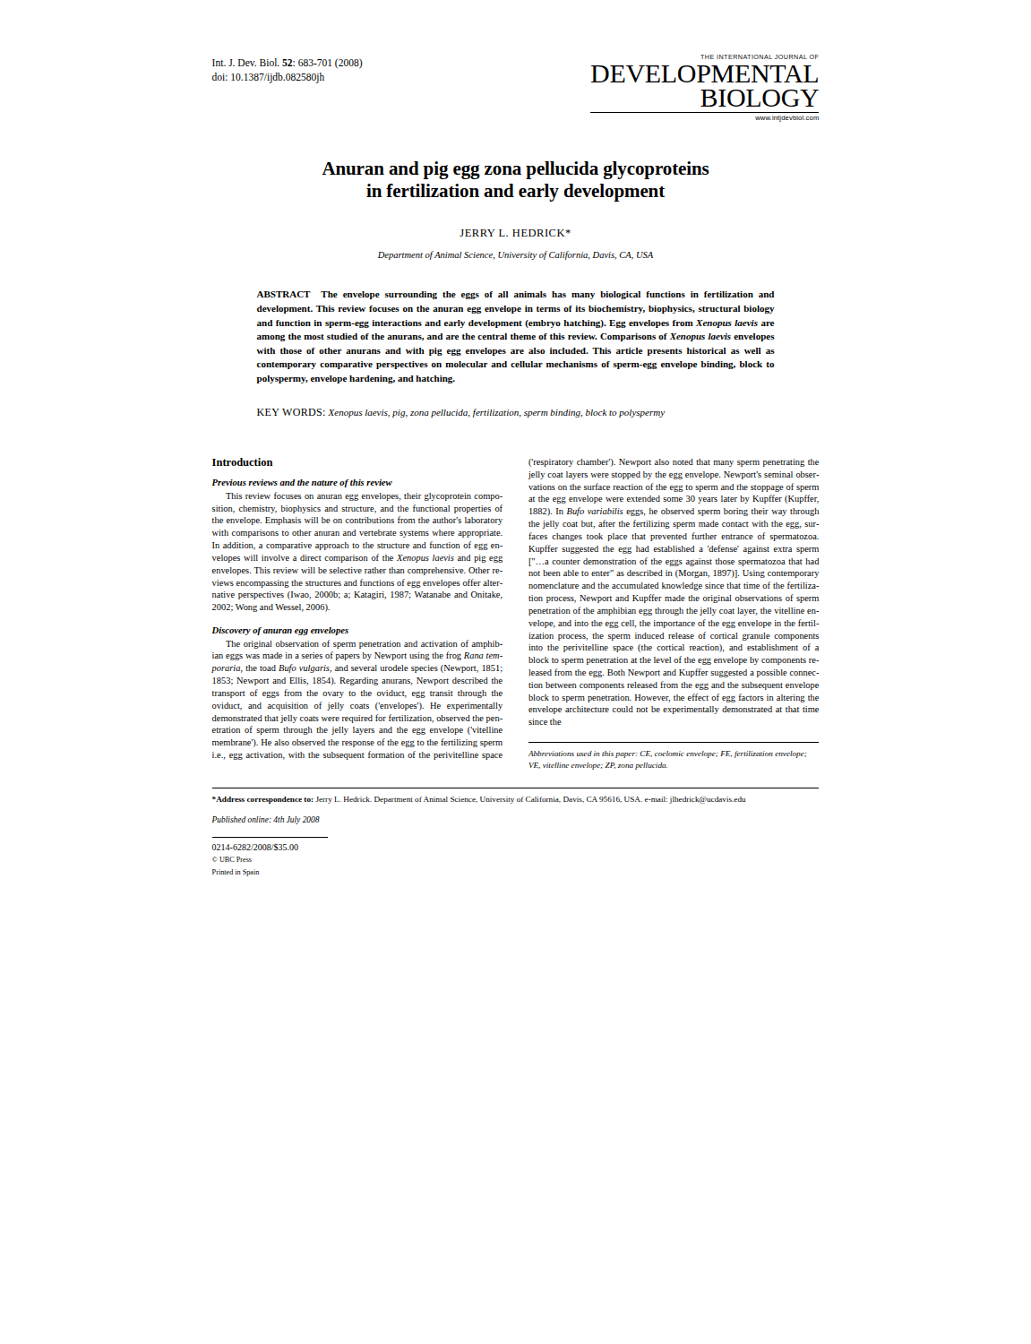Int. J. Dev. Biol. 52: 683-701 (2008)
doi: 10.1387/ijdb.082580jh
THE INTERNATIONAL JOURNAL OF
DEVELOPMENTAL
BIOLOGY
www.intjdevbiol.com
Anuran and pig egg zona pellucida glycoproteins
in fertilization and early development
JERRY L. HEDRICK*
Department of Animal Science, University of California, Davis, CA, USA
ABSTRACT The envelope surrounding the eggs of all animals has many biological functions in fertilization and development. This review focuses on the anuran egg envelope in terms of its biochemistry, biophysics, structural biology and function in sperm-egg interactions and early development (embryo hatching). Egg envelopes from Xenopus laevis are among the most studied of the anurans, and are the central theme of this review. Comparisons of Xenopus laevis envelopes with those of other anurans and with pig egg envelopes are also included. This article presents historical as well as contemporary comparative perspectives on molecular and cellular mechanisms of sperm-egg envelope binding, block to polyspermy, envelope hardening, and hatching.
KEY WORDS: Xenopus laevis, pig, zona pellucida, fertilization, sperm binding, block to polyspermy
Introduction
Previous reviews and the nature of this review
This review focuses on anuran egg envelopes, their glycoprotein composition, chemistry, biophysics and structure, and the functional properties of the envelope. Emphasis will be on contributions from the author's laboratory with comparisons to other anuran and vertebrate systems where appropriate. In addition, a comparative approach to the structure and function of egg envelopes will involve a direct comparison of the Xenopus laevis and pig egg envelopes. This review will be selective rather than comprehensive. Other reviews encompassing the structures and functions of egg envelopes offer alternative perspectives (Iwao, 2000b; a; Katagiri, 1987; Watanabe and Onitake, 2002; Wong and Wessel, 2006).
Discovery of anuran egg envelopes
The original observation of sperm penetration and activation of amphibian eggs was made in a series of papers by Newport using the frog Rana temporaria, the toad Bufo vulgaris, and several urodele species (Newport, 1851; 1853; Newport and Ellis, 1854). Regarding anurans, Newport described the transport of eggs from the ovary to the oviduct, egg transit through the oviduct, and acquisition of jelly coats ('envelopes'). He experimentally demonstrated that jelly coats were required for fertilization, observed the penetration of sperm through the jelly layers and the egg envelope ('vitelline membrane'). He also observed the response of the egg to the fertilizing sperm i.e., egg activation, with the subsequent formation of the perivitelline space ('respiratory chamber'). Newport also noted that many sperm penetrating the jelly coat layers were stopped by the egg envelope. Newport's seminal observations on the surface reaction of the egg to sperm and the stoppage of sperm at the egg envelope were extended some 30 years later by Kupffer (Kupffer, 1882). In Bufo variabilis eggs, he observed sperm boring their way through the jelly coat but, after the fertilizing sperm made contact with the egg, surfaces changes took place that prevented further entrance of spermatozoa. Kupffer suggested the egg had established a 'defense' against extra sperm ["…a counter demonstration of the eggs against those spermatozoa that had not been able to enter" as described in (Morgan, 1897)]. Using contemporary nomenclature and the accumulated knowledge since that time of the fertilization process, Newport and Kupffer made the original observations of sperm penetration of the amphibian egg through the jelly coat layer, the vitelline envelope, and into the egg cell, the importance of the egg envelope in the fertilization process, the sperm induced release of cortical granule components into the perivitelline space (the cortical reaction), and establishment of a block to sperm penetration at the level of the egg envelope by components released from the egg. Both Newport and Kupffer suggested a possible connection between components released from the egg and the subsequent envelope block to sperm penetration. However, the effect of egg factors in altering the envelope architecture could not be experimentally demonstrated at that time since the
Abbreviations used in this paper: CE, coelomic envelope; FE, fertilization envelope; VE, vitelline envelope; ZP, zona pellucida.
*Address correspondence to: Jerry L. Hedrick. Department of Animal Science, University of California, Davis, CA 95616, USA. e-mail: jlhedrick@ucdavis.edu
Published online: 4th July 2008
0214-6282/2008/$35.00
© UBC Press
Printed in Spain